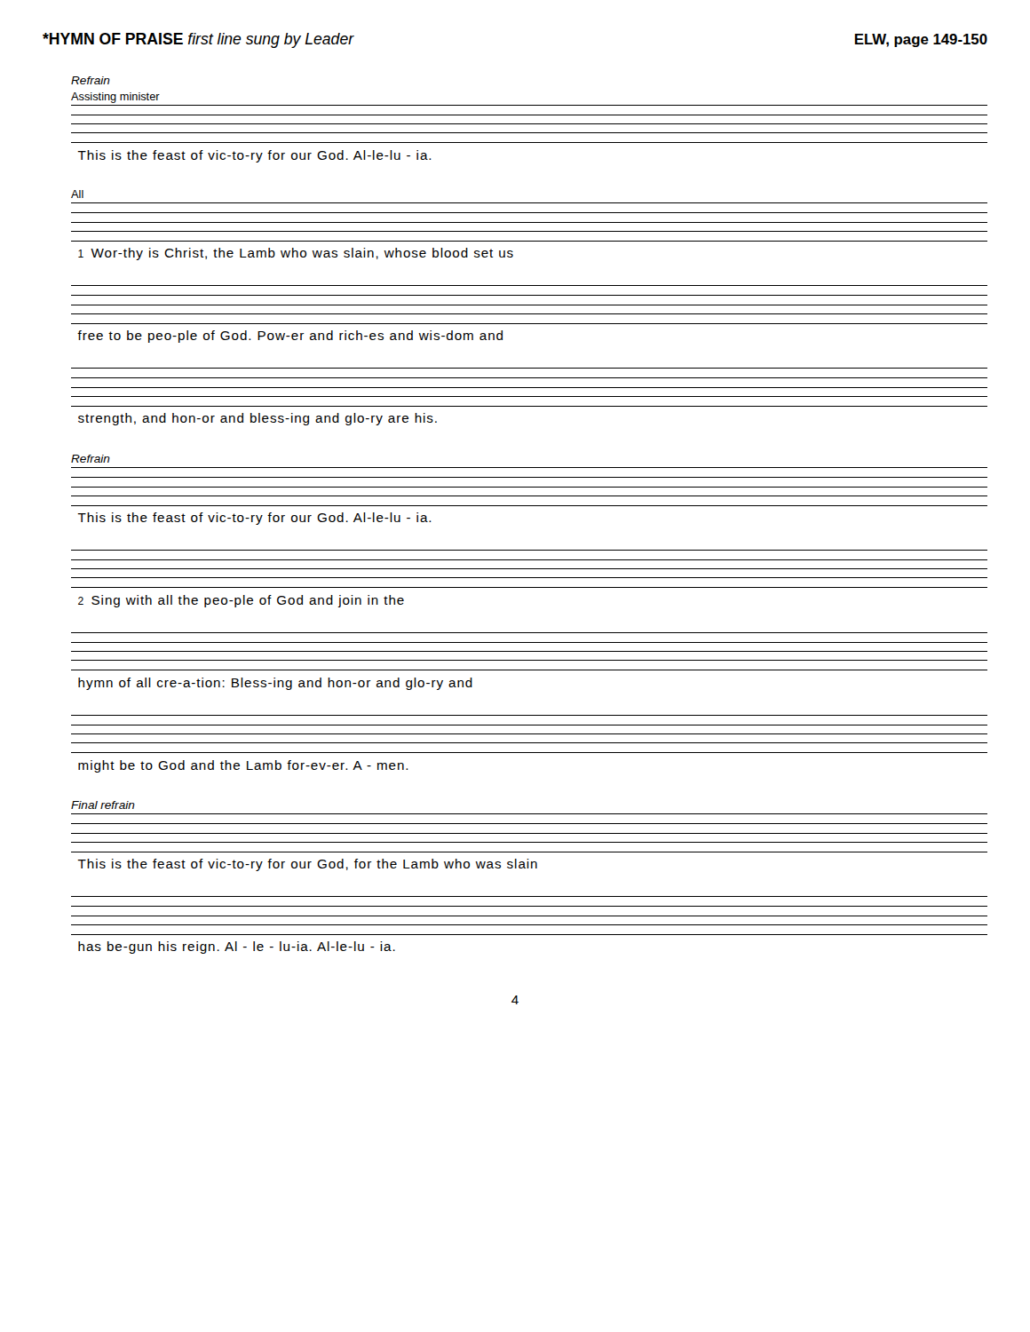*HYMN OF PRAISE first line sung by Leader
ELW, page 149-150
Refrain
Assisting minister
This is the feast of vic-to-ry for our God. Al-le-lu - ia.
All
1 Wor-thy is Christ, the Lamb who was slain, whose blood set us
free to be peo-ple of God. Pow-er and rich-es and wis-dom and
strength, and hon-or and bless-ing and glo-ry are his.
Refrain
This is the feast of vic-to-ry for our God. Al-le-lu - ia.
2 Sing with all the peo-ple of God and join in the
hymn of all cre-a-tion: Bless-ing and hon-or and glo-ry and
might be to God and the Lamb for-ev-er. A - men.
Final refrain
This is the feast of vic-to-ry for our God, for the Lamb who was slain
has be-gun his reign. Al - le - lu-ia. Al-le-lu - ia.
4